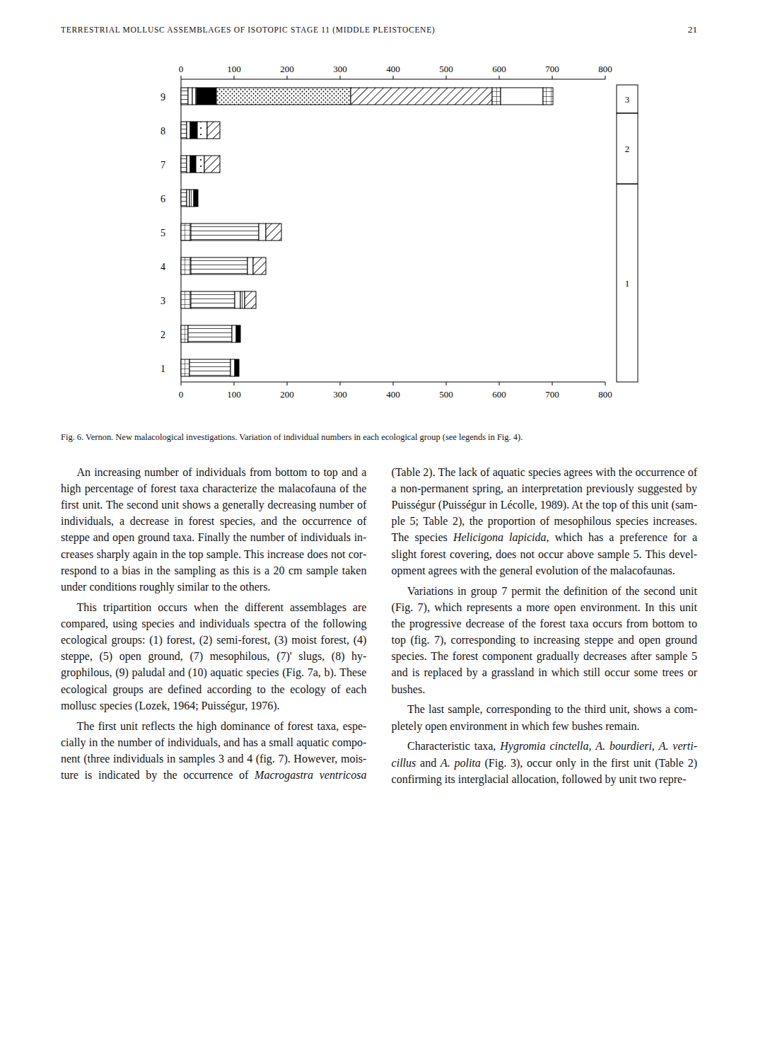Terrestrial mollusc assemblages of isotopic stage 11 (Middle Pleistocene) 21
0 100 200 300 400 500 600 700 800 9 8 7 6 5 4 3 2 1 0 100 200 300 400 500 600 700 800 3 2 1
Fig. 6. Vernon. New malacological investigations. Variation of individual numbers in each ecological group (see legends in Fig. 4).
An increasing number of individuals from bottom to top and a high percentage of forest taxa characterize the malacofauna of the first unit. The second unit shows a generally decreasing number of individuals, a decrease in forest species, and the occurrence of steppe and open ground taxa. Finally the number of individuals increases sharply again in the top sample. This increase does not correspond to a bias in the sampling as this is a 20 cm sample taken under conditions roughly similar to the others.
This tripartition occurs when the different assemblages are compared, using species and individuals spectra of the following ecological groups: (1) forest, (2) semi-forest, (3) moist forest, (4) steppe, (5) open ground, (7) mesophilous, (7)' slugs, (8) hygrophilous, (9) paludal and (10) aquatic species (Fig. 7a, b). These ecological groups are defined according to the ecology of each mollusc species (Lozek, 1964; Puisségur, 1976).
The first unit reflects the high dominance of forest taxa, especially in the number of individuals, and has a small aquatic component (three individuals in samples 3 and 4 (fig. 7). However, moisture is indicated by the occurrence of Macrogastra ventricosa (Table 2). The lack of aquatic species agrees with the occurrence of a non-permanent spring, an interpretation previously suggested by Puisségur (Puisségur in Lécolle, 1989). At the top of this unit (sample 5; Table 2), the proportion of mesophilous species increases. The species Helicigona lapicida, which has a preference for a slight forest covering, does not occur above sample 5. This development agrees with the general evolution of the malacofaunas.
Variations in group 7 permit the definition of the second unit (Fig. 7), which represents a more open environment. In this unit the progressive decrease of the forest taxa occurs from bottom to top (fig. 7), corresponding to increasing steppe and open ground species. The forest component gradually decreases after sample 5 and is replaced by a grassland in which still occur some trees or bushes.
The last sample, corresponding to the third unit, shows a completely open environment in which few bushes remain.
Characteristic taxa, Hygromia cinctella, A. bourdieri, A. verticillus and A. polita (Fig. 3), occur only in the first unit (Table 2) confirming its interglacial allocation, followed by unit two repre-